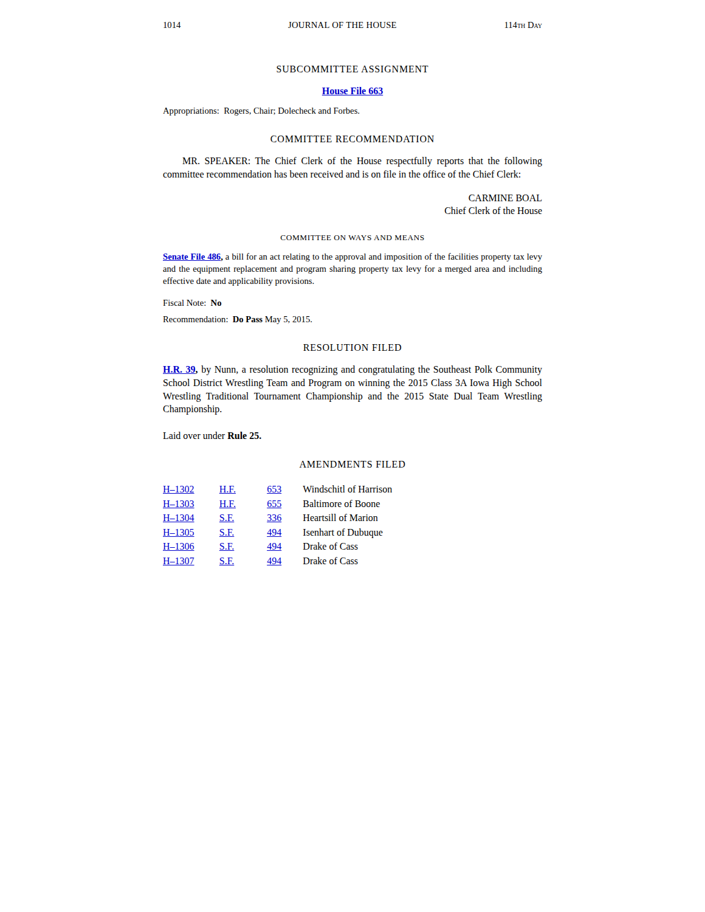1014 JOURNAL OF THE HOUSE 114th Day
SUBCOMMITTEE ASSIGNMENT
House File 663
Appropriations: Rogers, Chair; Dolecheck and Forbes.
COMMITTEE RECOMMENDATION
MR. SPEAKER: The Chief Clerk of the House respectfully reports that the following committee recommendation has been received and is on file in the office of the Chief Clerk:
CARMINE BOAL
Chief Clerk of the House
COMMITTEE ON WAYS AND MEANS
Senate File 486, a bill for an act relating to the approval and imposition of the facilities property tax levy and the equipment replacement and program sharing property tax levy for a merged area and including effective date and applicability provisions.
Fiscal Note: No
Recommendation: Do Pass May 5, 2015.
RESOLUTION FILED
H.R. 39, by Nunn, a resolution recognizing and congratulating the Southeast Polk Community School District Wrestling Team and Program on winning the 2015 Class 3A Iowa High School Wrestling Traditional Tournament Championship and the 2015 State Dual Team Wrestling Championship.
Laid over under Rule 25.
AMENDMENTS FILED
| H–1302 | H.F. | 653 | Windschitl of Harrison |
| H–1303 | H.F. | 655 | Baltimore of Boone |
| H–1304 | S.F. | 336 | Heartsill of Marion |
| H–1305 | S.F. | 494 | Isenhart of Dubuque |
| H–1306 | S.F. | 494 | Drake of Cass |
| H–1307 | S.F. | 494 | Drake of Cass |